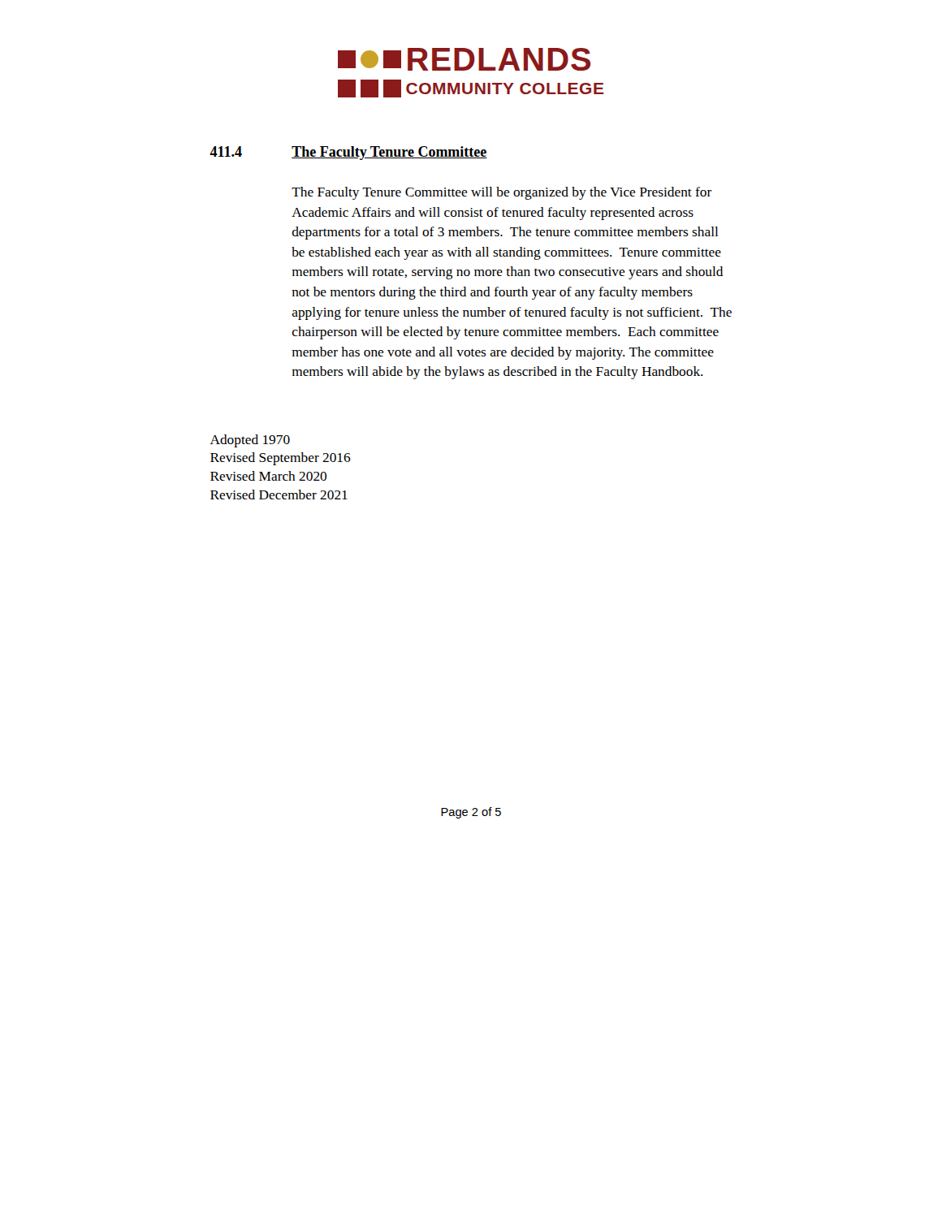REDLANDS
COMMUNITY COLLEGE
411.4 The Faculty Tenure Committee
The Faculty Tenure Committee will be organized by the Vice President for Academic Affairs and will consist of tenured faculty represented across departments for a total of 3 members. The tenure committee members shall be established each year as with all standing committees. Tenure committee members will rotate, serving no more than two consecutive years and should not be mentors during the third and fourth year of any faculty members applying for tenure unless the number of tenured faculty is not sufficient. The chairperson will be elected by tenure committee members. Each committee member has one vote and all votes are decided by majority. The committee members will abide by the bylaws as described in the Faculty Handbook.
Adopted 1970
Revised September 2016
Revised March 2020
Revised December 2021
Page 2 of 5